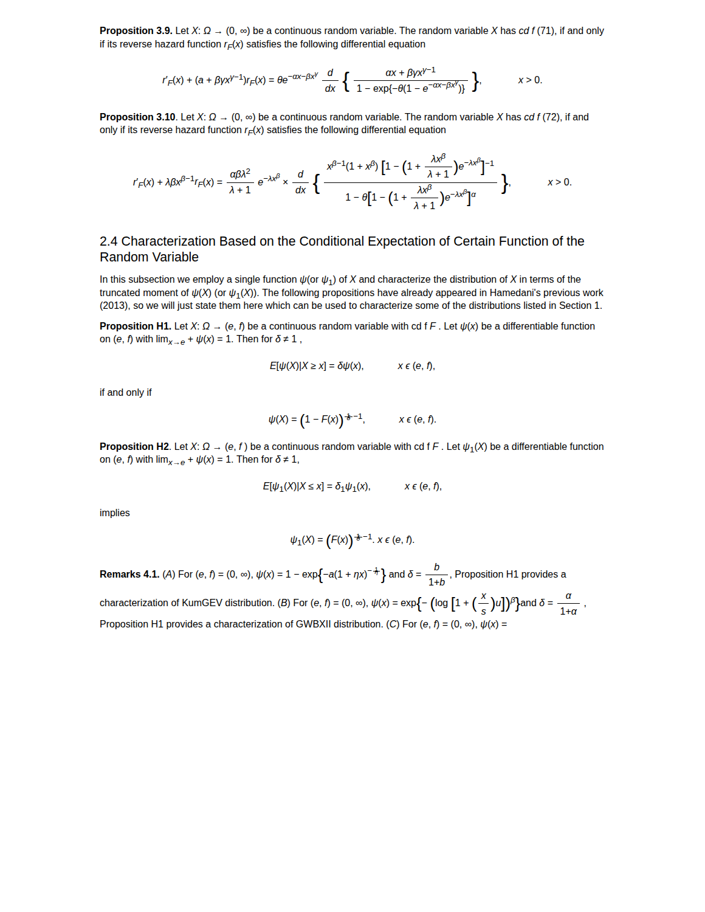Proposition 3.9. Let X: Ω → (0, ∞) be a continuous random variable. The random variable X has cd f (71), if and only if its reverse hazard function rF(x) satisfies the following differential equation
r′F(x) + (a + βγxγ−1)rF(x) = θe−αx−βxγ ddx { αx + βγxγ−11 − exp{−θ(1 − e−αx−βxγ)} }, x > 0.
Proposition 3.10. Let X: Ω → (0, ∞) be a continuous random variable. The random variable X has cd f (72), if and only if its reverse hazard function rF(x) satisfies the following differential equation
r′F(x) + λβxβ−1rF(x) = αβλ2 λ + 1 e−λxβ × ddx { xβ−1(1 + xβ) [1 − (1 + λxβ λ + 1) e−λxβ]−1 1 − θ[1 − (1 + λxβ λ + 1) e−λxβ]α }, x > 0.
2.4 Characterization Based on the Conditional Expectation of Certain Function of the Random Variable
In this subsection we employ a single function ψ(or ψ1) of X and characterize the distribution of X in terms of the truncated moment of ψ(X) (or ψ1(X)). The following propositions have already appeared in Hamedani's previous work (2013), so we will just state them here which can be used to characterize some of the distributions listed in Section 1.
Proposition H1. Let X: Ω → (e, f) be a continuous random variable with cd f F . Let ψ(x) be a differentiable function on (e, f) with limx→e + ψ(x) = 1. Then for δ ≠ 1 ,
E[ψ(X)|X ≥ x] = δψ(x), x ϵ (e, f),
if and only if
ψ(X) = (1 − F(x))1 δ−1, x ϵ (e, f).
Proposition H2. Let X: Ω → (e, f ) be a continuous random variable with cd f F . Let ψ1(X) be a differentiable function on (e, f) with limx→e + ψ(x) = 1. Then for δ ≠ 1,
E[ψ1(X)|X ≤ x] = δ1ψ1(x), x ϵ (e, f),
implies
ψ1(X) = (F(x))1 δ−1. x ϵ (e, f).
Remarks 4.1. (A) For (e, f) = (0, ∞), ψ(x) = 1 − exp{−a(1 + ηx)−1 η} and δ = b 1+b, Proposition H1 provides a characterization of KumGEV distribution. (B) For (e, f) = (0, ∞), ψ(x) = exp{− (log [1 + (xs) u])β}and δ = α 1+α , Proposition H1 provides a characterization of GWBXII distribution. (C) For (e, f) = (0, ∞), ψ(x) =